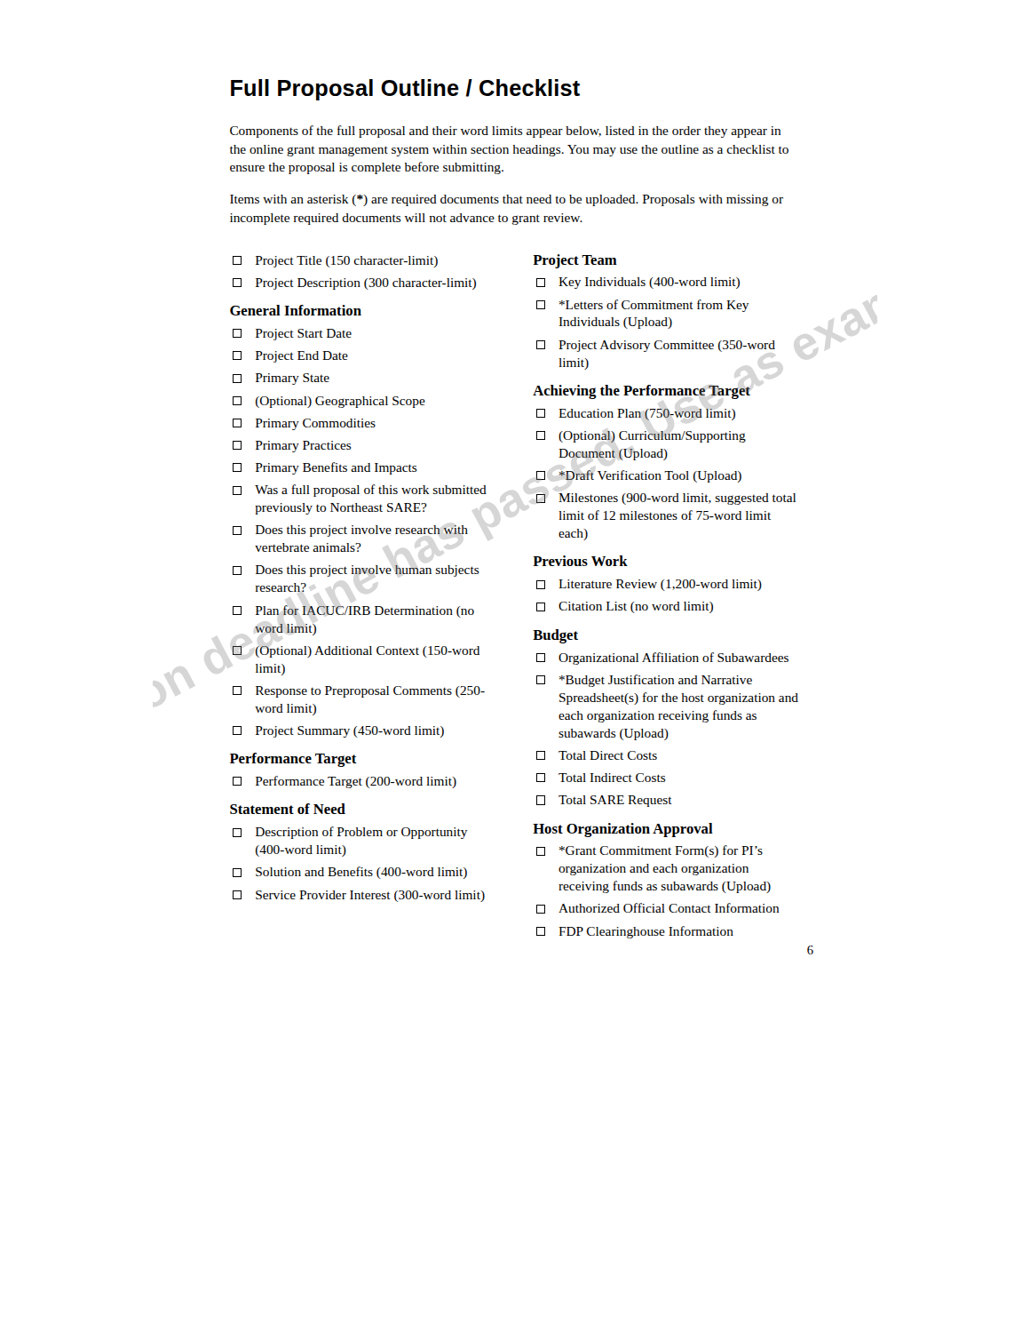Full Proposal Outline / Checklist
Components of the full proposal and their word limits appear below, listed in the order they appear in the online grant management system within section headings. You may use the outline as a checklist to ensure the proposal is complete before submitting.
Items with an asterisk (*) are required documents that need to be uploaded. Proposals with missing or incomplete required documents will not advance to grant review.
Project Title (150 character-limit)
Project Description (300 character-limit)
General Information
Project Start Date
Project End Date
Primary State
(Optional) Geographical Scope
Primary Commodities
Primary Practices
Primary Benefits and Impacts
Was a full proposal of this work submitted previously to Northeast SARE?
Does this project involve research with vertebrate animals?
Does this project involve human subjects research?
Plan for IACUC/IRB Determination (no word limit)
(Optional) Additional Context (150-word limit)
Response to Preproposal Comments (250-word limit)
Project Summary (450-word limit)
Performance Target
Performance Target (200-word limit)
Statement of Need
Description of Problem or Opportunity (400-word limit)
Solution and Benefits (400-word limit)
Service Provider Interest (300-word limit)
Project Team
Key Individuals (400-word limit)
*Letters of Commitment from Key Individuals (Upload)
Project Advisory Committee (350-word limit)
Achieving the Performance Target
Education Plan (750-word limit)
(Optional) Curriculum/Supporting Document (Upload)
*Draft Verification Tool (Upload)
Milestones (900-word limit, suggested total limit of 12 milestones of 75-word limit each)
Previous Work
Literature Review (1,200-word limit)
Citation List (no word limit)
Budget
Organizational Affiliation of Subawardees
*Budget Justification and Narrative Spreadsheet(s) for the host organization and each organization receiving funds as subawards (Upload)
Total Direct Costs
Total Indirect Costs
Total SARE Request
Host Organization Approval
*Grant Commitment Form(s) for PI’s organization and each organization receiving funds as subawards (Upload)
Authorized Official Contact Information
FDP Clearinghouse Information
Application deadline has passed. Use as example only.
6